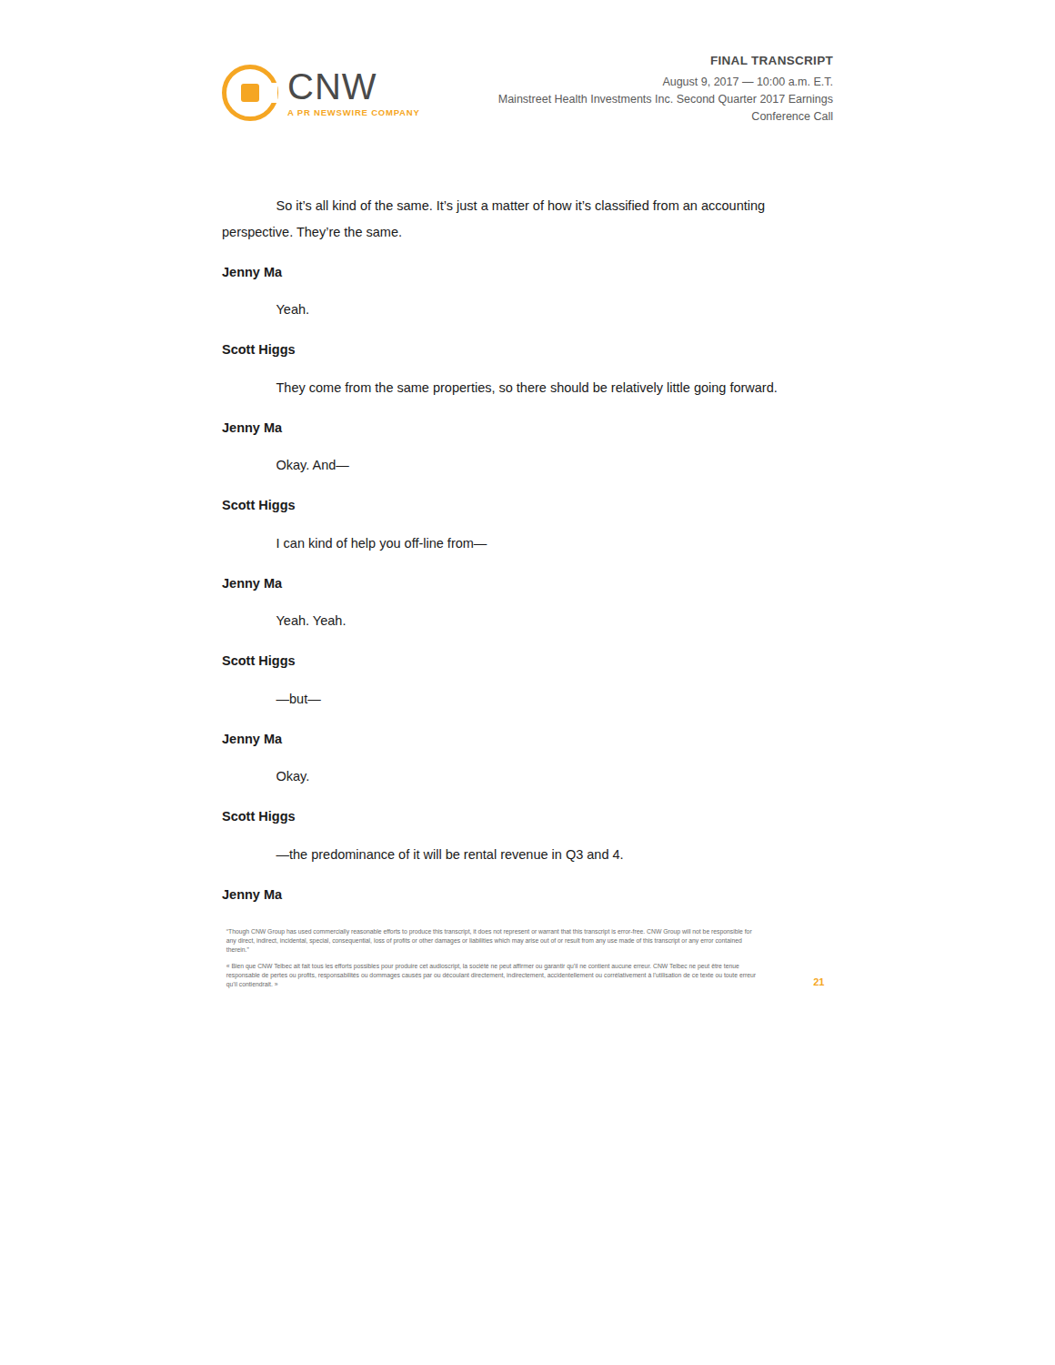CNW A PR NEWSWIRE COMPANY
FINAL TRANSCRIPT
August 9, 2017 — 10:00 a.m. E.T.
Mainstreet Health Investments Inc. Second Quarter 2017 Earnings
Conference Call
So it’s all kind of the same. It’s just a matter of how it’s classified from an accounting
perspective. They’re the same.
Jenny Ma
Yeah.
Scott Higgs
They come from the same properties, so there should be relatively little going forward.
Jenny Ma
Okay. And—
Scott Higgs
I can kind of help you off-line from—
Jenny Ma
Yeah. Yeah.
Scott Higgs
—but—
Jenny Ma
Okay.
Scott Higgs
—the predominance of it will be rental revenue in Q3 and 4.
Jenny Ma
“Though CNW Group has used commercially reasonable efforts to produce this transcript, it does not represent or warrant that this transcript is error-free. CNW Group will not be responsible for any direct, indirect, incidental, special, consequential, loss of profits or other damages or liabilities which may arise out of or result from any use made of this transcript or any error contained therein.”
« Bien que CNW Telbec ait fait tous les efforts possibles pour produire cet audioscript, la société ne peut affirmer ou garantir qu’il ne contient aucune erreur. CNW Telbec ne peut être tenue responsable de pertes ou profits, responsabilités ou dommages causés par ou découlant directement, indirectement, accidentellement ou corrélativement à l’utilisation de ce texte ou toute erreur qu’il contiendrait. »
21